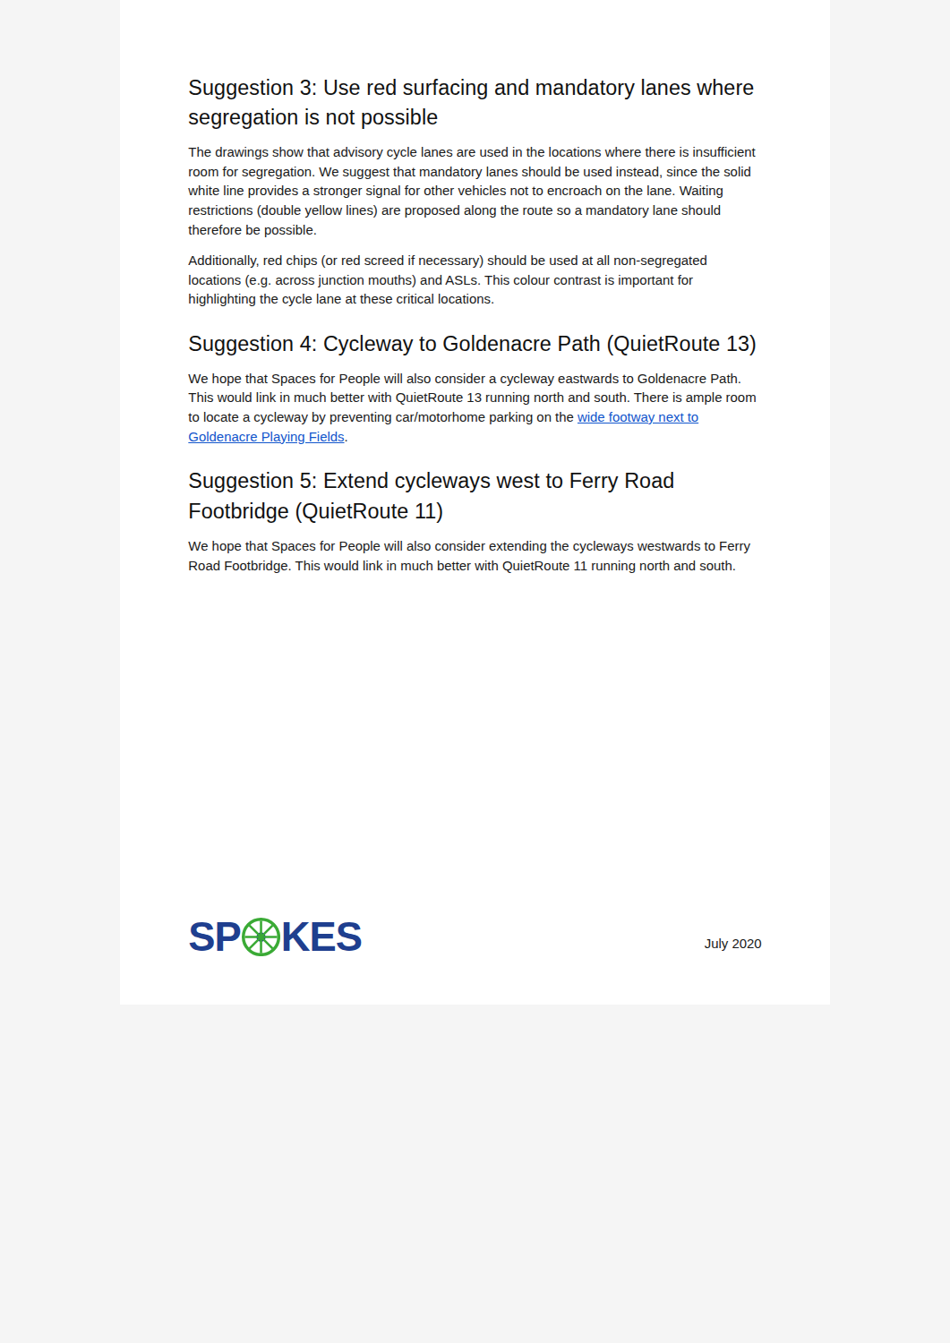Suggestion 3: Use red surfacing and mandatory lanes where segregation is not possible
The drawings show that advisory cycle lanes are used in the locations where there is insufficient room for segregation. We suggest that mandatory lanes should be used instead, since the solid white line provides a stronger signal for other vehicles not to encroach on the lane. Waiting restrictions (double yellow lines) are proposed along the route so a mandatory lane should therefore be possible.
Additionally, red chips (or red screed if necessary) should be used at all non-segregated locations (e.g. across junction mouths) and ASLs. This colour contrast is important for highlighting the cycle lane at these critical locations.
Suggestion 4: Cycleway to Goldenacre Path (QuietRoute 13)
We hope that Spaces for People will also consider a cycleway eastwards to Goldenacre Path. This would link in much better with QuietRoute 13 running north and south. There is ample room to locate a cycleway by preventing car/motorhome parking on the wide footway next to Goldenacre Playing Fields.
Suggestion 5: Extend cycleways west to Ferry Road Footbridge (QuietRoute 11)
We hope that Spaces for People will also consider extending the cycleways westwards to Ferry Road Footbridge. This would link in much better with QuietRoute 11 running north and south.
SP KES
July 2020